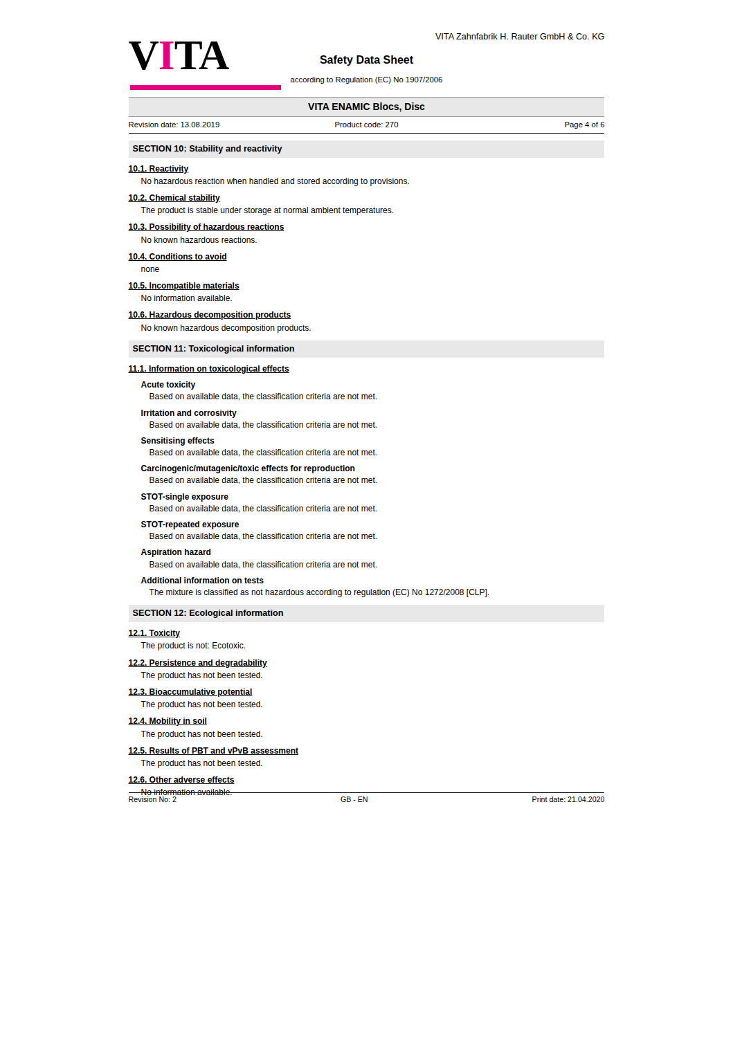VITA Zahnfabrik H. Rauter GmbH & Co. KG
VITA
Safety Data Sheet
according to Regulation (EC) No 1907/2006
VITA ENAMIC Blocs, Disc
Revision date: 13.08.2019
Product code: 270
Page 4 of 6
SECTION 10: Stability and reactivity
10.1. Reactivity
No hazardous reaction when handled and stored according to provisions.
10.2. Chemical stability
The product is stable under storage at normal ambient temperatures.
10.3. Possibility of hazardous reactions
No known hazardous reactions.
10.4. Conditions to avoid
none
10.5. Incompatible materials
No information available.
10.6. Hazardous decomposition products
No known hazardous decomposition products.
SECTION 11: Toxicological information
11.1. Information on toxicological effects
Acute toxicity
Based on available data, the classification criteria are not met.
Irritation and corrosivity
Based on available data, the classification criteria are not met.
Sensitising effects
Based on available data, the classification criteria are not met.
Carcinogenic/mutagenic/toxic effects for reproduction
Based on available data, the classification criteria are not met.
STOT-single exposure
Based on available data, the classification criteria are not met.
STOT-repeated exposure
Based on available data, the classification criteria are not met.
Aspiration hazard
Based on available data, the classification criteria are not met.
Additional information on tests
The mixture is classified as not hazardous according to regulation (EC) No 1272/2008 [CLP].
SECTION 12: Ecological information
12.1. Toxicity
The product is not: Ecotoxic.
12.2. Persistence and degradability
The product has not been tested.
12.3. Bioaccumulative potential
The product has not been tested.
12.4. Mobility in soil
The product has not been tested.
12.5. Results of PBT and vPvB assessment
The product has not been tested.
12.6. Other adverse effects
No information available.
Revision No: 2
GB - EN
Print date: 21.04.2020